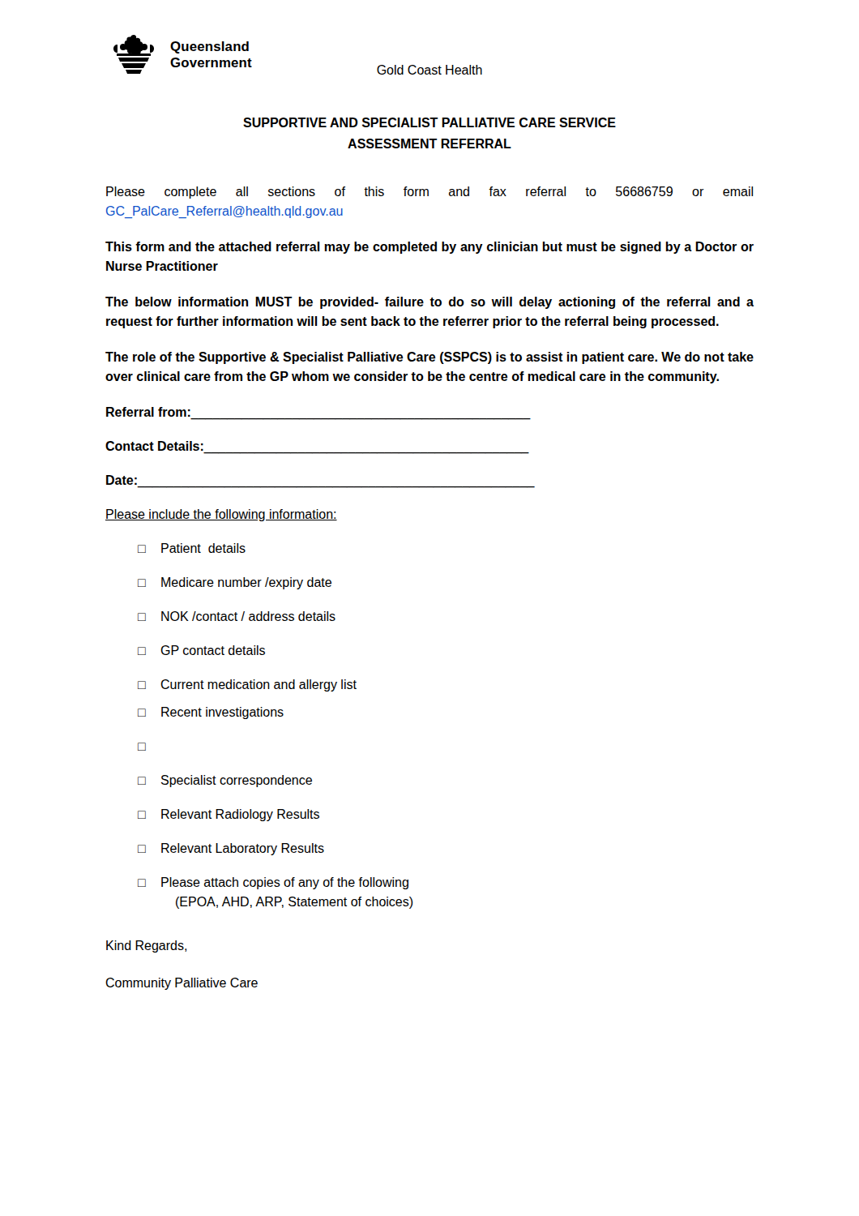Queensland
Government
Gold Coast Health
SUPPORTIVE AND SPECIALIST PALLIATIVE CARE SERVICE
ASSESSMENT REFERRAL
Please complete all sections of this form and fax referral to 56686759 or email GC_PalCare_Referral@health.qld.gov.au
This form and the attached referral may be completed by any clinician but must be signed by a Doctor or Nurse Practitioner
The below information MUST be provided- failure to do so will delay actioning of the referral and a request for further information will be sent back to the referrer prior to the referral being processed.
The role of the Supportive & Specialist Palliative Care (SSPCS) is to assist in patient care. We do not take over clinical care from the GP whom we consider to be the centre of medical care in the community.
Referral from:_______________________________________________
Contact Details:_____________________________________________
Date:_______________________________________________________
Please include the following information:
Patient details
Medicare number /expiry date
NOK /contact / address details
GP contact details
Current medication and allergy list
Recent investigations
Specialist correspondence
Relevant Radiology Results
Relevant Laboratory Results
Please attach copies of any of the following(EPOA, AHD, ARP, Statement of choices)
Kind Regards,
Community Palliative Care